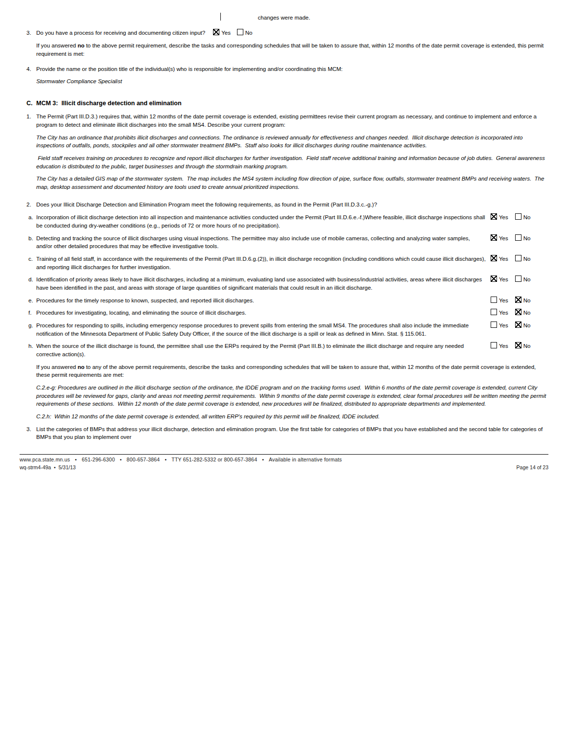changes were made.
3.
Do you have a process for receiving and documenting citizen input? Yes No
If you answered no to the above permit requirement, describe the tasks and corresponding schedules that will be taken to assure that, within 12 months of the date permit coverage is extended, this permit requirement is met:
4.
Provide the name or the position title of the individual(s) who is responsible for implementing and/or coordinating this MCM:
Stormwater Compliance Specialist
C. MCM 3: Illicit discharge detection and elimination
1.
The Permit (Part III.D.3.) requires that, within 12 months of the date permit coverage is extended, existing permittees revise their current program as necessary, and continue to implement and enforce a program to detect and eliminate illicit discharges into the small MS4. Describe your current program:
The City has an ordinance that prohibits illicit discharges and connections. The ordinance is reviewed annually for effectiveness and changes needed. Illicit discharge detection is incorporated into inspections of outfalls, ponds, stockpiles and all other stormwater treatment BMPs. Staff also looks for illicit discharges during routine maintenance activities.
Field staff receives training on procedures to recognize and report illicit discharges for further investigation. Field staff receive additional training and information because of job duties. General awareness education is distributed to the public, target businesses and through the stormdrain marking program.
The City has a detailed GIS map of the stormwater system. The map includes the MS4 system including flow direction of pipe, surface flow, outfalls, stormwater treatment BMPs and receiving waters. The map, desktop assessment and documented history are tools used to create annual prioritized inspections.
2.
Does your Illicit Discharge Detection and Elimination Program meet the following requirements, as found in the Permit (Part III.D.3.c.-g.)?
a.
Incorporation of illicit discharge detection into all inspection and maintenance activities conducted under the Permit (Part III.D.6.e.-f.)Where feasible, illicit discharge inspections shall be conducted during dry-weather conditions (e.g., periods of 72 or more hours of no precipitation).
Yes No
b.
Detecting and tracking the source of illicit discharges using visual inspections. The permittee may also include use of mobile cameras, collecting and analyzing water samples, and/or other detailed procedures that may be effective investigative tools.
Yes No
c.
Training of all field staff, in accordance with the requirements of the Permit (Part III.D.6.g.(2)), in illicit discharge recognition (including conditions which could cause illicit discharges), and reporting illicit discharges for further investigation.
Yes No
d.
Identification of priority areas likely to have illicit discharges, including at a minimum, evaluating land use associated with business/industrial activities, areas where illicit discharges have been identified in the past, and areas with storage of large quantities of significant materials that could result in an illicit discharge.
Yes No
e.
Procedures for the timely response to known, suspected, and reported illicit discharges.
Yes No
f.
Procedures for investigating, locating, and eliminating the source of illicit discharges.
Yes No
g.
Procedures for responding to spills, including emergency response procedures to prevent spills from entering the small MS4. The procedures shall also include the immediate notification of the Minnesota Department of Public Safety Duty Officer, if the source of the illicit discharge is a spill or leak as defined in Minn. Stat. § 115.061.
Yes No
h.
When the source of the illicit discharge is found, the permittee shall use the ERPs required by the Permit (Part III.B.) to eliminate the illicit discharge and require any needed corrective action(s).
Yes No
If you answered no to any of the above permit requirements, describe the tasks and corresponding schedules that will be taken to assure that, within 12 months of the date permit coverage is extended, these permit requirements are met:
C.2.e-g: Procedures are outlined in the illicit discharge section of the ordinance, the IDDE program and on the tracking forms used. Within 6 months of the date permit coverage is extended, current City procedures will be reviewed for gaps, clarity and areas not meeting permit requirements. Within 9 months of the date permit coverage is extended, clear formal procedures will be written meeting the permit requirements of these sections. Within 12 month of the date permit coverage is extended, new procedures will be finalized, distributed to appropriate departments and implemented.
C.2.h: Within 12 months of the date permit coverage is extended, all written ERP's required by this permit will be finalized, IDDE included.
3.
List the categories of BMPs that address your illicit discharge, detection and elimination program. Use the first table for categories of BMPs that you have established and the second table for categories of BMPs that you plan to implement over
www.pca.state.mn.us•651-296-6300•800-657-3864•TTY 651-282-5332 or 800-657-3864•Available in alternative formats
wq-strm4-49a • 5/31/13 Page 14 of 23